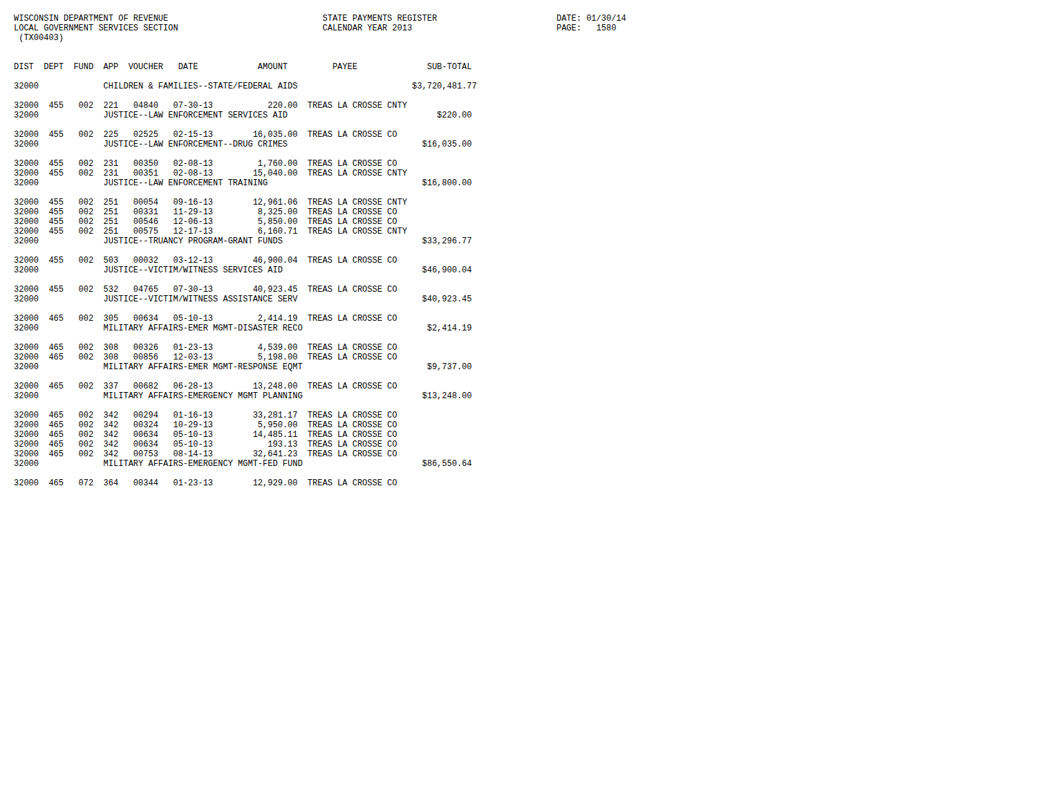WISCONSIN DEPARTMENT OF REVENUE                               STATE PAYMENTS REGISTER                        DATE: 01/30/14
LOCAL GOVERNMENT SERVICES SECTION                             CALENDAR YEAR 2013                             PAGE:   1580
 (TX00403)


DIST  DEPT  FUND  APP  VOUCHER   DATE            AMOUNT         PAYEE              SUB-TOTAL

32000             CHILDREN & FAMILIES--STATE/FEDERAL AIDS                       $3,720,481.77

32000  455   002  221   04840   07-30-13           220.00  TREAS LA CROSSE CNTY
32000             JUSTICE--LAW ENFORCEMENT SERVICES AID                              $220.00

32000  455   002  225   02525   02-15-13        16,035.00  TREAS LA CROSSE CO
32000             JUSTICE--LAW ENFORCEMENT--DRUG CRIMES                           $16,035.00

32000  455   002  231   00350   02-08-13         1,760.00  TREAS LA CROSSE CO
32000  455   002  231   00351   02-08-13        15,040.00  TREAS LA CROSSE CNTY
32000             JUSTICE--LAW ENFORCEMENT TRAINING                               $16,800.00

32000  455   002  251   00054   09-16-13        12,961.06  TREAS LA CROSSE CNTY
32000  455   002  251   00331   11-29-13         8,325.00  TREAS LA CROSSE CO
32000  455   002  251   00546   12-06-13         5,850.00  TREAS LA CROSSE CO
32000  455   002  251   00575   12-17-13         6,160.71  TREAS LA CROSSE CNTY
32000             JUSTICE--TRUANCY PROGRAM-GRANT FUNDS                            $33,296.77

32000  455   002  503   00032   03-12-13        46,900.04  TREAS LA CROSSE CO
32000             JUSTICE--VICTIM/WITNESS SERVICES AID                            $46,900.04

32000  455   002  532   04765   07-30-13        40,923.45  TREAS LA CROSSE CO
32000             JUSTICE--VICTIM/WITNESS ASSISTANCE SERV                         $40,923.45

32000  465   002  305   00634   05-10-13         2,414.19  TREAS LA CROSSE CO
32000             MILITARY AFFAIRS-EMER MGMT-DISASTER RECO                         $2,414.19

32000  465   002  308   00326   01-23-13         4,539.00  TREAS LA CROSSE CO
32000  465   002  308   00856   12-03-13         5,198.00  TREAS LA CROSSE CO
32000             MILITARY AFFAIRS-EMER MGMT-RESPONSE EQMT                         $9,737.00

32000  465   002  337   00682   06-28-13        13,248.00  TREAS LA CROSSE CO
32000             MILITARY AFFAIRS-EMERGENCY MGMT PLANNING                        $13,248.00

32000  465   002  342   00294   01-16-13        33,281.17  TREAS LA CROSSE CO
32000  465   002  342   00324   10-29-13         5,950.00  TREAS LA CROSSE CO
32000  465   002  342   00634   05-10-13        14,485.11  TREAS LA CROSSE CO
32000  465   002  342   00634   05-10-13           193.13  TREAS LA CROSSE CO
32000  465   002  342   00753   08-14-13        32,641.23  TREAS LA CROSSE CO
32000             MILITARY AFFAIRS-EMERGENCY MGMT-FED FUND                        $86,550.64

32000  465   072  364   00344   01-23-13        12,929.00  TREAS LA CROSSE CO